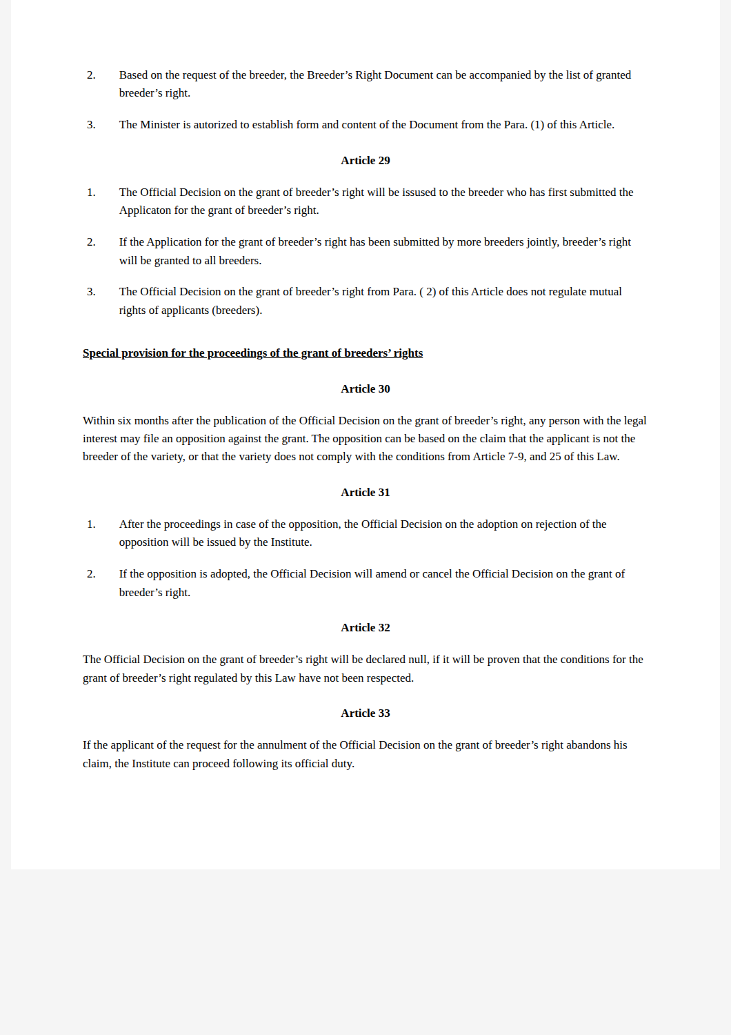Based on the request of the breeder, the Breeder’s Right Document can be accompanied by the list of granted breeder’s right.
The Minister is autorized to establish form and content of the Document from the Para. (1) of this Article.
Article 29
The Official Decision on the grant of breeder’s right will be issused to the breeder who has first submitted the Applicaton for the grant of breeder’s right.
If the Application for the grant of breeder’s right has been submitted by more breeders jointly, breeder’s right will be granted to all breeders.
The Official Decision on the grant of breeder’s right from Para. ( 2) of this Article does not regulate mutual rights of applicants (breeders).
Special provision for the proceedings of the grant of breeders’ rights
Article 30
Within six months after the publication of the Official Decision on the grant of breeder’s right, any person with the legal interest may file an opposition against the grant. The opposition can be based on the claim that the applicant is not the breeder of the variety, or that the variety does not comply with the conditions from Article 7-9, and 25 of this Law.
Article 31
After the proceedings in case of the opposition, the Official Decision on the adoption on rejection of the opposition will be issued by the Institute.
If the opposition is adopted, the Official Decision will amend or cancel the Official Decision on the grant of breeder’s right.
Article 32
The Official Decision on the grant of breeder’s right will be declared null, if it will be proven that the conditions for the grant of breeder’s right regulated by this Law have not been respected.
Article 33
If the applicant of the request for the annulment of the Official Decision on the grant of breeder’s right abandons his claim, the Institute can proceed following its official duty.